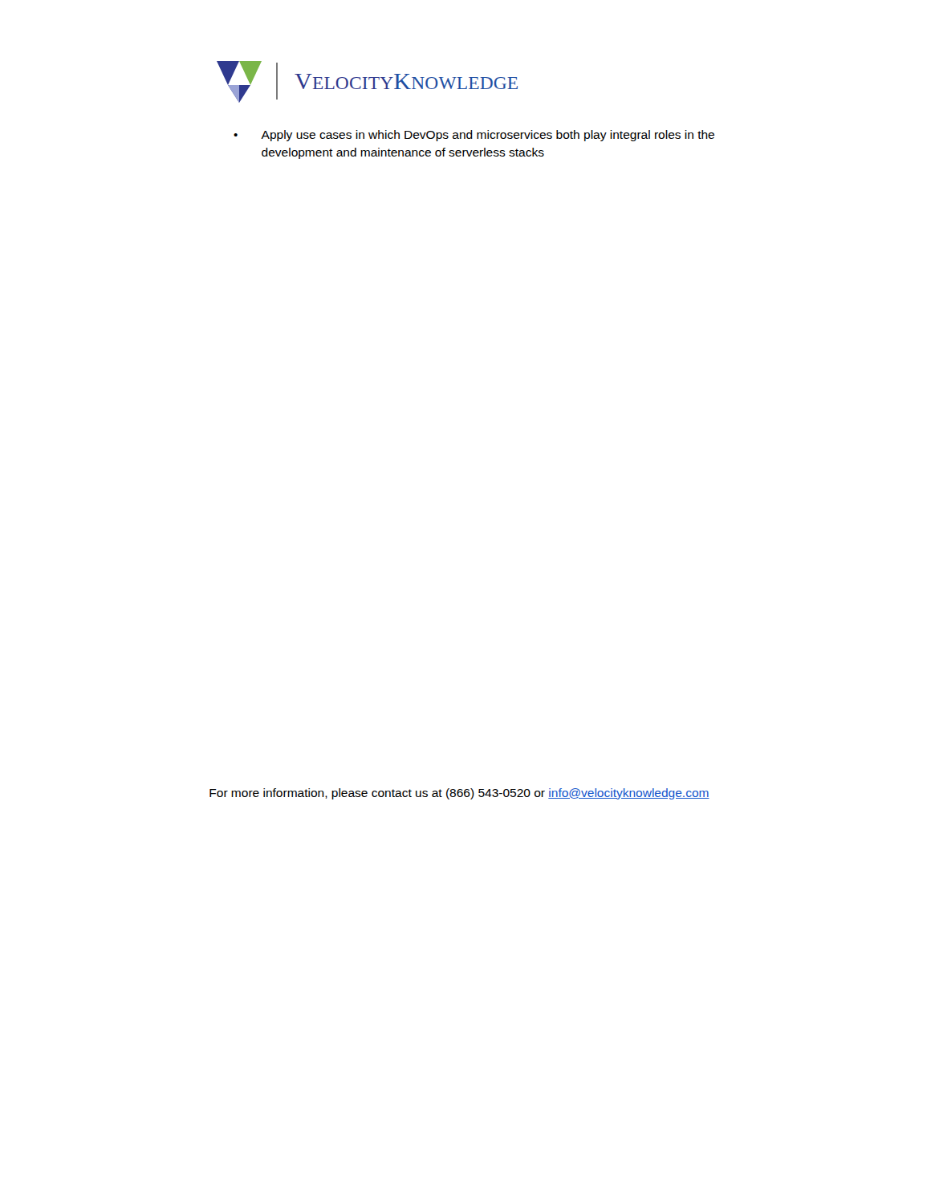VELOCITY KNOWLEDGE
Apply use cases in which DevOps and microservices both play integral roles in the development and maintenance of serverless stacks
For more information, please contact us at (866) 543-0520 or info@velocityknowledge.com